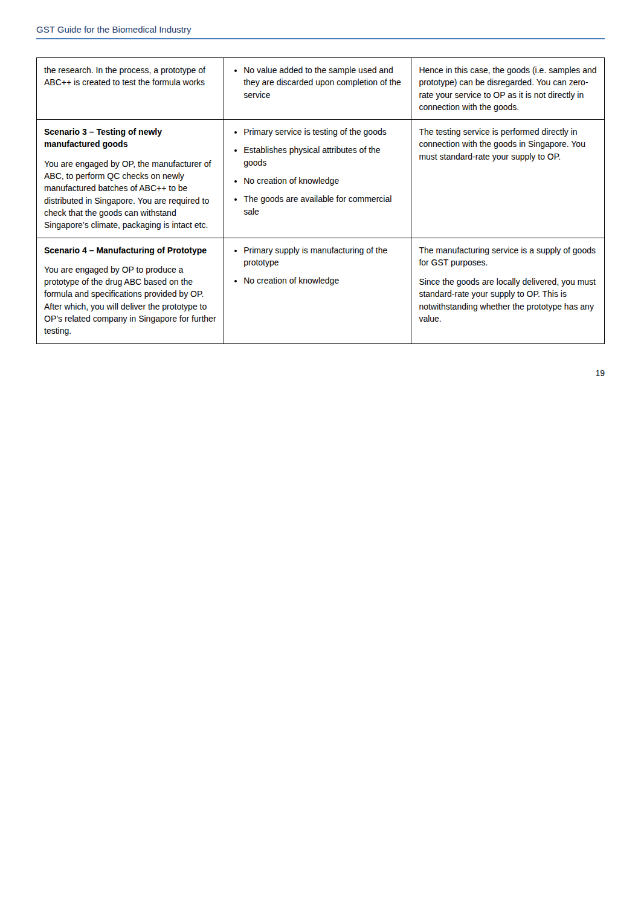GST Guide for the Biomedical Industry
| the research. In the process, a prototype of ABC++ is created to test the formula works | No value added to the sample used and they are discarded upon completion of the service | Hence in this case, the goods (i.e. samples and prototype) can be disregarded. You can zero-rate your service to OP as it is not directly in connection with the goods. |
| Scenario 3 – Testing of newly manufactured goods You are engaged by OP, the manufacturer of ABC, to perform QC checks on newly manufactured batches of ABC++ to be distributed in Singapore. You are required to check that the goods can withstand Singapore’s climate, packaging is intact etc. | Primary service is testing of the goods Establishes physical attributes of the goods No creation of knowledge The goods are available for commercial sale | The testing service is performed directly in connection with the goods in Singapore. You must standard-rate your supply to OP. |
| Scenario 4 – Manufacturing of Prototype You are engaged by OP to produce a prototype of the drug ABC based on the formula and specifications provided by OP. After which, you will deliver the prototype to OP’s related company in Singapore for further testing. | Primary supply is manufacturing of the prototype No creation of knowledge | The manufacturing service is a supply of goods for GST purposes. Since the goods are locally delivered, you must standard-rate your supply to OP. This is notwithstanding whether the prototype has any value. |
19